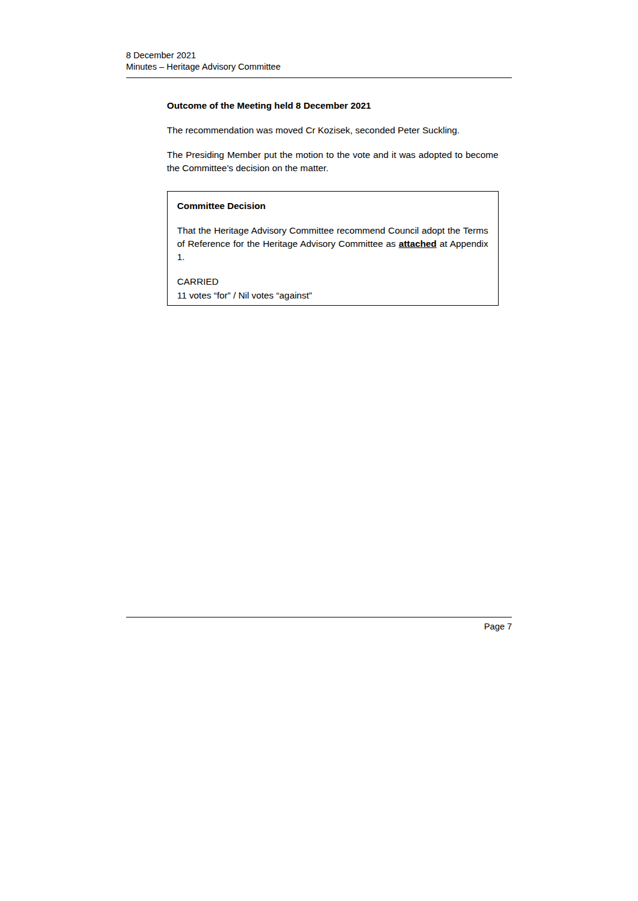8 December 2021
Minutes – Heritage Advisory Committee
Outcome of the Meeting held 8 December 2021
The recommendation was moved Cr Kozisek, seconded Peter Suckling.
The Presiding Member put the motion to the vote and it was adopted to become the Committee’s decision on the matter.
Committee Decision
That the Heritage Advisory Committee recommend Council adopt the Terms of Reference for the Heritage Advisory Committee as attached at Appendix 1.
CARRIED 11 votes “for” / Nil votes “against”
Page 7